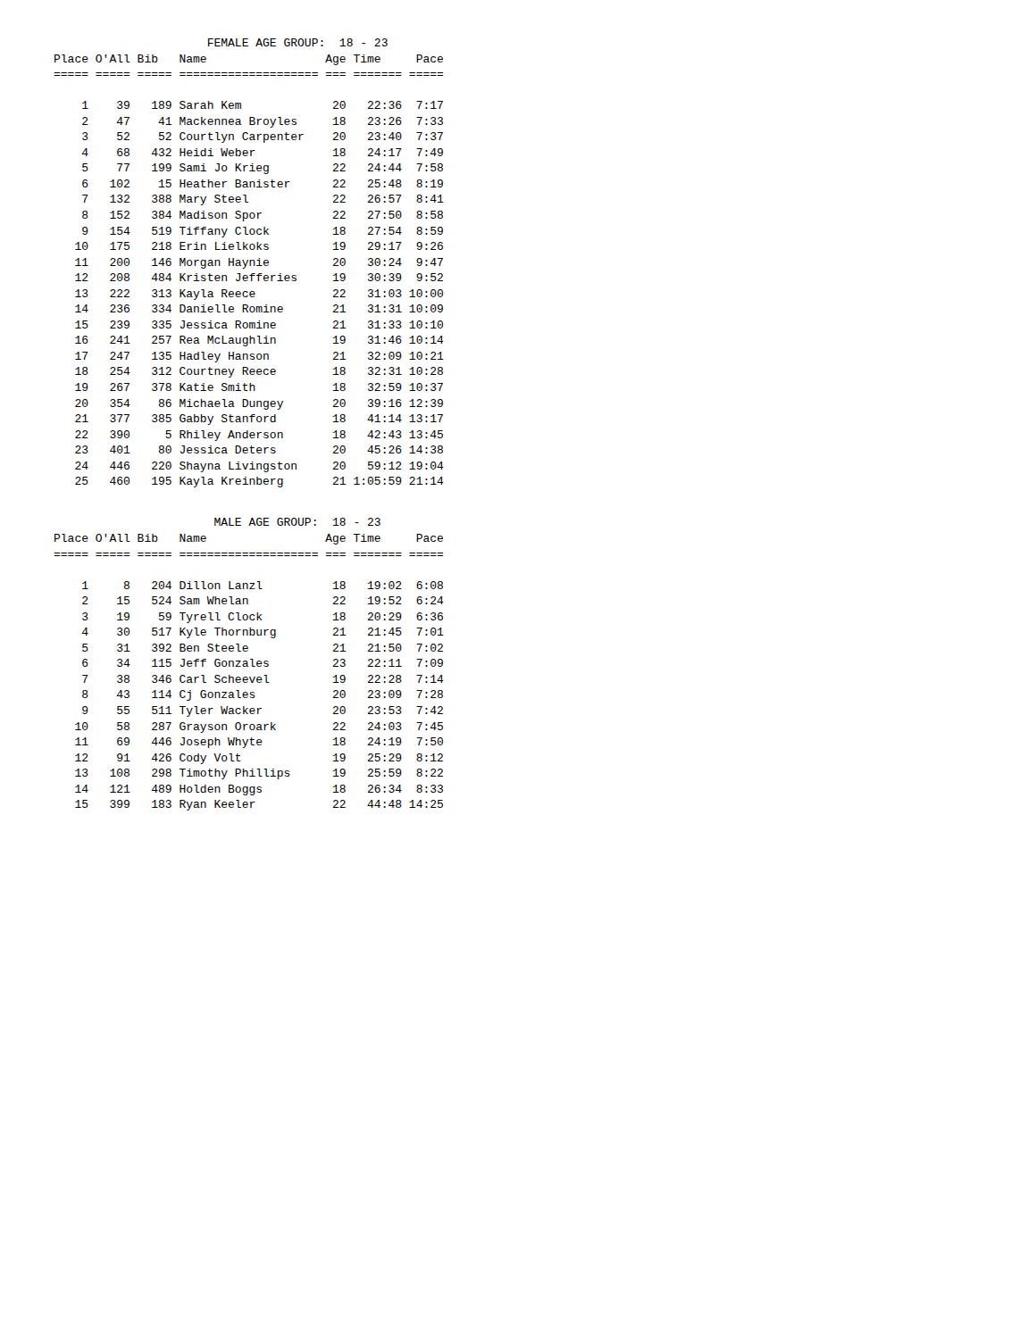FEMALE AGE GROUP:  18 - 23
Place O'All Bib   Name                 Age Time     Pace
===== ===== ===== ==================== === ======= =====

    1    39   189 Sarah Kem             20   22:36  7:17
    2    47    41 Mackennea Broyles     18   23:26  7:33
    3    52    52 Courtlyn Carpenter    20   23:40  7:37
    4    68   432 Heidi Weber           18   24:17  7:49
    5    77   199 Sami Jo Krieg         22   24:44  7:58
    6   102    15 Heather Banister      22   25:48  8:19
    7   132   388 Mary Steel            22   26:57  8:41
    8   152   384 Madison Spor          22   27:50  8:58
    9   154   519 Tiffany Clock         18   27:54  8:59
   10   175   218 Erin Lielkoks         19   29:17  9:26
   11   200   146 Morgan Haynie         20   30:24  9:47
   12   208   484 Kristen Jefferies     19   30:39  9:52
   13   222   313 Kayla Reece           22   31:03 10:00
   14   236   334 Danielle Romine       21   31:31 10:09
   15   239   335 Jessica Romine        21   31:33 10:10
   16   241   257 Rea McLaughlin        19   31:46 10:14
   17   247   135 Hadley Hanson         21   32:09 10:21
   18   254   312 Courtney Reece        18   32:31 10:28
   19   267   378 Katie Smith           18   32:59 10:37
   20   354    86 Michaela Dungey       20   39:16 12:39
   21   377   385 Gabby Stanford        18   41:14 13:17
   22   390     5 Rhiley Anderson       18   42:43 13:45
   23   401    80 Jessica Deters        20   45:26 14:38
   24   446   220 Shayna Livingston     20   59:12 19:04
   25   460   195 Kayla Kreinberg       21 1:05:59 21:14
                       MALE AGE GROUP:  18 - 23
Place O'All Bib   Name                 Age Time     Pace
===== ===== ===== ==================== === ======= =====

    1     8   204 Dillon Lanzl          18   19:02  6:08
    2    15   524 Sam Whelan            22   19:52  6:24
    3    19    59 Tyrell Clock          18   20:29  6:36
    4    30   517 Kyle Thornburg        21   21:45  7:01
    5    31   392 Ben Steele            21   21:50  7:02
    6    34   115 Jeff Gonzales         23   22:11  7:09
    7    38   346 Carl Scheevel         19   22:28  7:14
    8    43   114 Cj Gonzales           20   23:09  7:28
    9    55   511 Tyler Wacker          20   23:53  7:42
   10    58   287 Grayson Oroark        22   24:03  7:45
   11    69   446 Joseph Whyte          18   24:19  7:50
   12    91   426 Cody Volt             19   25:29  8:12
   13   108   298 Timothy Phillips      19   25:59  8:22
   14   121   489 Holden Boggs          18   26:34  8:33
   15   399   183 Ryan Keeler           22   44:48 14:25